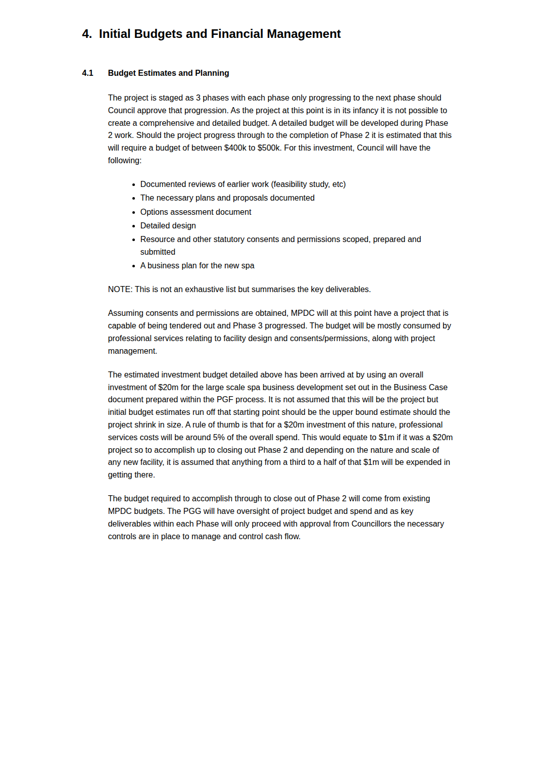4. Initial Budgets and Financial Management
4.1 Budget Estimates and Planning
The project is staged as 3 phases with each phase only progressing to the next phase should Council approve that progression. As the project at this point is in its infancy it is not possible to create a comprehensive and detailed budget. A detailed budget will be developed during Phase 2 work. Should the project progress through to the completion of Phase 2 it is estimated that this will require a budget of between $400k to $500k. For this investment, Council will have the following:
Documented reviews of earlier work (feasibility study, etc)
The necessary plans and proposals documented
Options assessment document
Detailed design
Resource and other statutory consents and permissions scoped, prepared and submitted
A business plan for the new spa
NOTE: This is not an exhaustive list but summarises the key deliverables.
Assuming consents and permissions are obtained, MPDC will at this point have a project that is capable of being tendered out and Phase 3 progressed. The budget will be mostly consumed by professional services relating to facility design and consents/permissions, along with project management.
The estimated investment budget detailed above has been arrived at by using an overall investment of $20m for the large scale spa business development set out in the Business Case document prepared within the PGF process. It is not assumed that this will be the project but initial budget estimates run off that starting point should be the upper bound estimate should the project shrink in size. A rule of thumb is that for a $20m investment of this nature, professional services costs will be around 5% of the overall spend. This would equate to $1m if it was a $20m project so to accomplish up to closing out Phase 2 and depending on the nature and scale of any new facility, it is assumed that anything from a third to a half of that $1m will be expended in getting there.
The budget required to accomplish through to close out of Phase 2 will come from existing MPDC budgets. The PGG will have oversight of project budget and spend and as key deliverables within each Phase will only proceed with approval from Councillors the necessary controls are in place to manage and control cash flow.